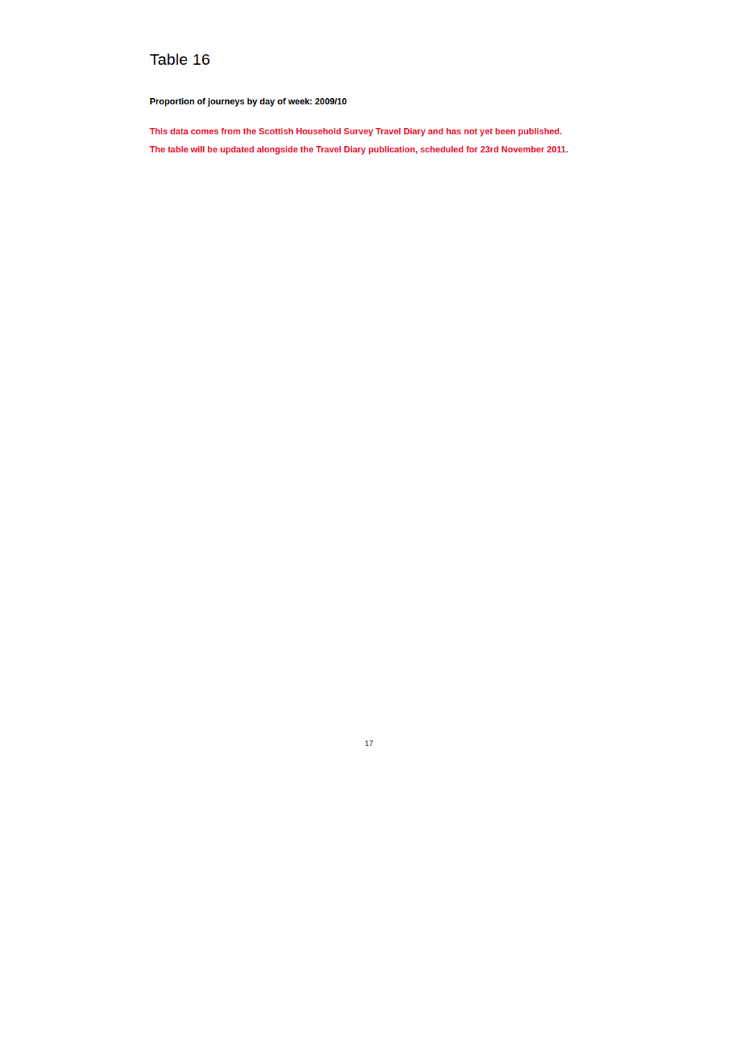Table 16
Proportion of journeys by day of week: 2009/10
This data comes from the Scottish Household Survey Travel Diary and has not yet been published.
The table will be updated alongside the Travel Diary publication, scheduled for 23rd November 2011.
17